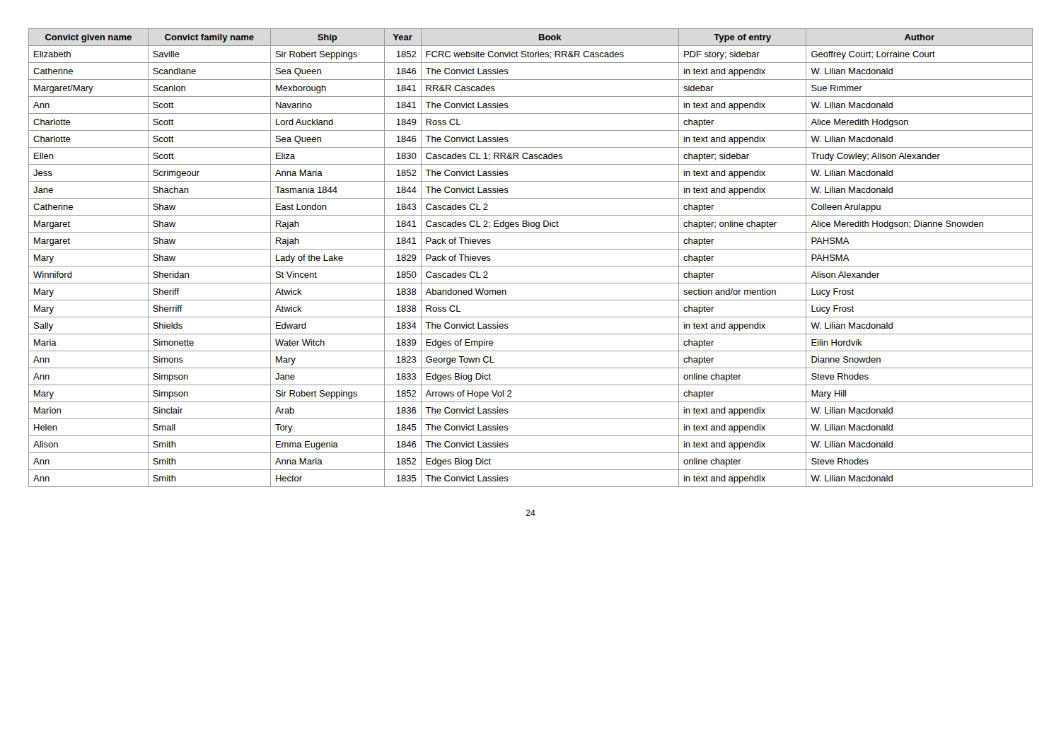| Convict given name | Convict family name | Ship | Year | Book | Type of entry | Author |
| --- | --- | --- | --- | --- | --- | --- |
| Elizabeth | Saville | Sir Robert Seppings | 1852 | FCRC website Convict Stories; RR&R Cascades | PDF story; sidebar | Geoffrey Court; Lorraine Court |
| Catherine | Scandlane | Sea Queen | 1846 | The Convict Lassies | in text and appendix | W. Lilian Macdonald |
| Margaret/Mary | Scanlon | Mexborough | 1841 | RR&R Cascades | sidebar | Sue Rimmer |
| Ann | Scott | Navarino | 1841 | The Convict Lassies | in text and appendix | W. Lilian Macdonald |
| Charlotte | Scott | Lord Auckland | 1849 | Ross CL | chapter | Alice Meredith Hodgson |
| Charlotte | Scott | Sea Queen | 1846 | The Convict Lassies | in text and appendix | W. Lilian Macdonald |
| Ellen | Scott | Eliza | 1830 | Cascades CL 1; RR&R Cascades | chapter; sidebar | Trudy Cowley; Alison Alexander |
| Jess | Scrimgeour | Anna Maria | 1852 | The Convict Lassies | in text and appendix | W. Lilian Macdonald |
| Jane | Shachan | Tasmania 1844 | 1844 | The Convict Lassies | in text and appendix | W. Lilian Macdonald |
| Catherine | Shaw | East London | 1843 | Cascades CL 2 | chapter | Colleen Arulappu |
| Margaret | Shaw | Rajah | 1841 | Cascades CL 2; Edges Biog Dict | chapter; online chapter | Alice Meredith Hodgson; Dianne Snowden |
| Margaret | Shaw | Rajah | 1841 | Pack of Thieves | chapter | PAHSMA |
| Mary | Shaw | Lady of the Lake | 1829 | Pack of Thieves | chapter | PAHSMA |
| Winniford | Sheridan | St Vincent | 1850 | Cascades CL 2 | chapter | Alison Alexander |
| Mary | Sheriff | Atwick | 1838 | Abandoned Women | section and/or mention | Lucy Frost |
| Mary | Sherriff | Atwick | 1838 | Ross CL | chapter | Lucy Frost |
| Sally | Shields | Edward | 1834 | The Convict Lassies | in text and appendix | W. Lilian Macdonald |
| Maria | Simonette | Water Witch | 1839 | Edges of Empire | chapter | Eilin Hordvik |
| Ann | Simons | Mary | 1823 | George Town CL | chapter | Dianne Snowden |
| Ann | Simpson | Jane | 1833 | Edges Biog Dict | online chapter | Steve Rhodes |
| Mary | Simpson | Sir Robert Seppings | 1852 | Arrows of Hope Vol 2 | chapter | Mary Hill |
| Marion | Sinclair | Arab | 1836 | The Convict Lassies | in text and appendix | W. Lilian Macdonald |
| Helen | Small | Tory | 1845 | The Convict Lassies | in text and appendix | W. Lilian Macdonald |
| Alison | Smith | Emma Eugenia | 1846 | The Convict Lassies | in text and appendix | W. Lilian Macdonald |
| Ann | Smith | Anna Maria | 1852 | Edges Biog Dict | online chapter | Steve Rhodes |
| Ann | Smith | Hector | 1835 | The Convict Lassies | in text and appendix | W. Lilian Macdonald |
24